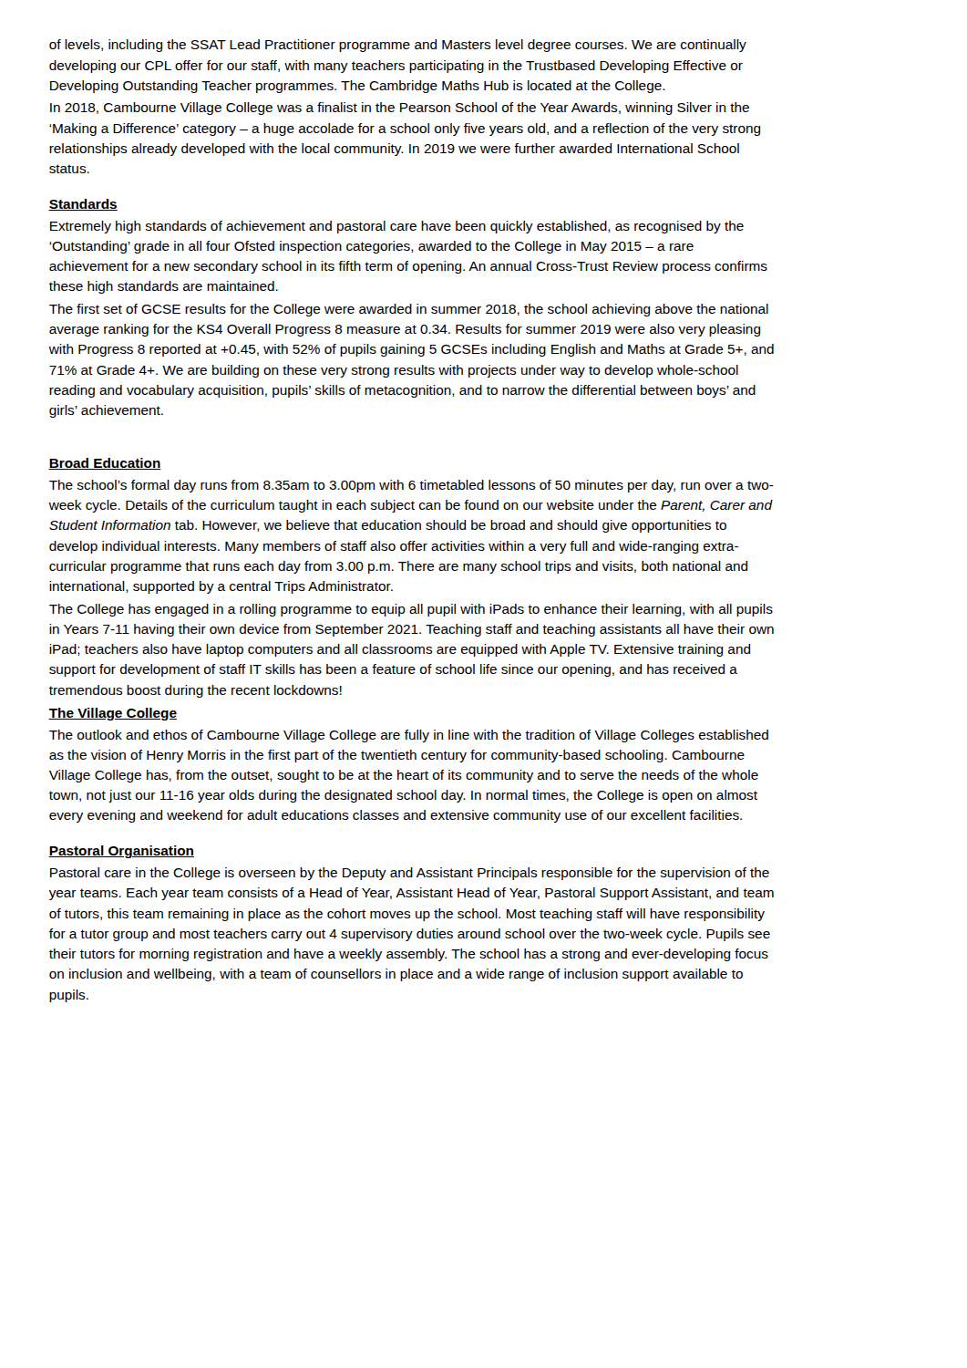of levels, including the SSAT Lead Practitioner programme and Masters level degree courses. We are continually developing our CPL offer for our staff, with many teachers participating in the Trustbased Developing Effective or Developing Outstanding Teacher programmes. The Cambridge Maths Hub is located at the College.
In 2018, Cambourne Village College was a finalist in the Pearson School of the Year Awards, winning Silver in the ‘Making a Difference’ category – a huge accolade for a school only five years old, and a reflection of the very strong relationships already developed with the local community. In 2019 we were further awarded International School status.
Standards
Extremely high standards of achievement and pastoral care have been quickly established, as recognised by the ‘Outstanding’ grade in all four Ofsted inspection categories, awarded to the College in May 2015 – a rare achievement for a new secondary school in its fifth term of opening. An annual Cross-Trust Review process confirms these high standards are maintained.
The first set of GCSE results for the College were awarded in summer 2018, the school achieving above the national average ranking for the KS4 Overall Progress 8 measure at 0.34. Results for summer 2019 were also very pleasing with Progress 8 reported at +0.45, with 52% of pupils gaining 5 GCSEs including English and Maths at Grade 5+, and 71% at Grade 4+. We are building on these very strong results with projects under way to develop whole-school reading and vocabulary acquisition, pupils’ skills of metacognition, and to narrow the differential between boys’ and girls’ achievement.
Broad Education
The school’s formal day runs from 8.35am to 3.00pm with 6 timetabled lessons of 50 minutes per day, run over a two-week cycle. Details of the curriculum taught in each subject can be found on our website under the Parent, Carer and Student Information tab. However, we believe that education should be broad and should give opportunities to develop individual interests. Many members of staff also offer activities within a very full and wide-ranging extra-curricular programme that runs each day from 3.00 p.m. There are many school trips and visits, both national and international, supported by a central Trips Administrator.
The College has engaged in a rolling programme to equip all pupil with iPads to enhance their learning, with all pupils in Years 7-11 having their own device from September 2021. Teaching staff and teaching assistants all have their own iPad; teachers also have laptop computers and all classrooms are equipped with Apple TV. Extensive training and support for development of staff IT skills has been a feature of school life since our opening, and has received a tremendous boost during the recent lockdowns!
The Village College
The outlook and ethos of Cambourne Village College are fully in line with the tradition of Village Colleges established as the vision of Henry Morris in the first part of the twentieth century for community-based schooling. Cambourne Village College has, from the outset, sought to be at the heart of its community and to serve the needs of the whole town, not just our 11-16 year olds during the designated school day. In normal times, the College is open on almost every evening and weekend for adult educations classes and extensive community use of our excellent facilities.
Pastoral Organisation
Pastoral care in the College is overseen by the Deputy and Assistant Principals responsible for the supervision of the year teams. Each year team consists of a Head of Year, Assistant Head of Year, Pastoral Support Assistant, and team of tutors, this team remaining in place as the cohort moves up the school. Most teaching staff will have responsibility for a tutor group and most teachers carry out 4 supervisory duties around school over the two-week cycle. Pupils see their tutors for morning registration and have a weekly assembly. The school has a strong and ever-developing focus on inclusion and wellbeing, with a team of counsellors in place and a wide range of inclusion support available to pupils.